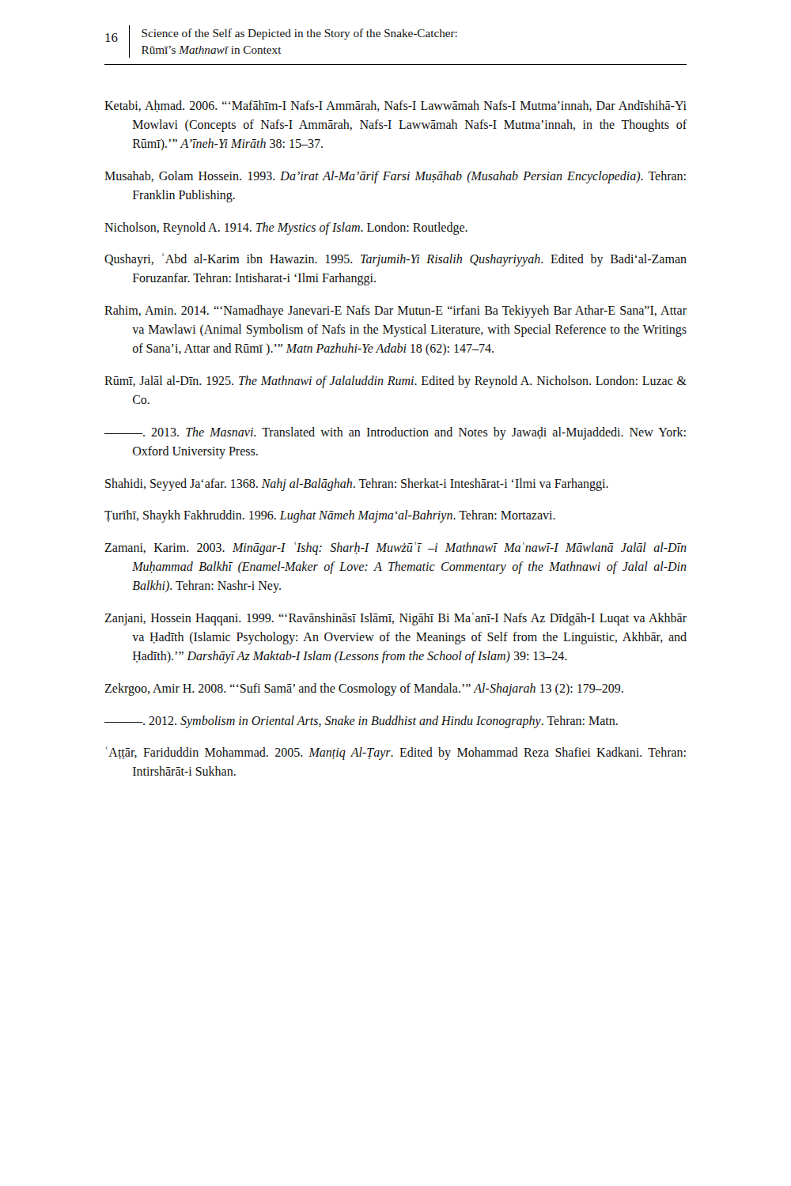16 Science of the Self as Depicted in the Story of the Snake-Catcher: Rūmī’s Mathnawī in Context
Ketabi, Aḥmad. 2006. “‘Mafāhīm-I Nafs-I Ammārah, Nafs-I Lawwāmah Nafs-I Mutma’innah, Dar Andīshihā-Yi Mowlavi (Concepts of Nafs-I Ammārah, Nafs-I Lawwāmah Nafs-I Mutma’innah, in the Thoughts of Rūmī).’” A’īneh-Yi Mirāth 38: 15–37.
Musahab, Golam Hossein. 1993. Da’irat Al-Ma’ārif Farsi Muṣāhab (Musahab Persian Encyclopedia). Tehran: Franklin Publishing.
Nicholson, Reynold A. 1914. The Mystics of Islam. London: Routledge.
Qushayri, ʿAbd al-Karim ibn Hawazin. 1995. Tarjumih-Yi Risalih Qushayriyyah. Edited by Badi‘al-Zaman Foruzanfar. Tehran: Intisharat-i ‘Ilmi Farhanggi.
Rahim, Amin. 2014. “‘Namadhaye Janevari-E Nafs Dar Mutun-E “irfani Ba Tekiyyeh Bar Athar-E Sana”I, Attar va Mawlawi (Animal Symbolism of Nafs in the Mystical Literature, with Special Reference to the Writings of Sana’i, Attar and Rūmī ).’” Matn Pazhuhi-Ye Adabi 18 (62): 147–74.
Rūmī, Jalāl al-Dīn. 1925. The Mathnawi of Jalaluddin Rumi. Edited by Reynold A. Nicholson. London: Luzac & Co.
———. 2013. The Masnavi. Translated with an Introduction and Notes by Jawaḍi al-Mujaddedi. New York: Oxford University Press.
Shahidi, Seyyed Ja‘afar. 1368. Nahj al-Balāghah. Tehran: Sherkat-i Inteshārat-i ‘Ilmi va Farhanggi.
Ṭurīhī, Shaykh Fakhruddin. 1996. Lughat Nāmeh Majma‘al-Bahriyn. Tehran: Mortazavi.
Zamani, Karim. 2003. Mināgar-I ʿIshq: Sharḥ-I Muwżūʿī –i Mathnawī Maʿnawī-I Māwlanā Jalāl al-Dīn Muḥammad Balkhī (Enamel-Maker of Love: A Thematic Commentary of the Mathnawi of Jalal al-Din Balkhi). Tehran: Nashr-i Ney.
Zanjani, Hossein Haqqani. 1999. “‘Ravānshināsī Islāmī, Nigāhī Bi Maʿanī-I Nafs Az Dīdgāh-I Luqat va Akhbār va Ḥadīth (Islamic Psychology: An Overview of the Meanings of Self from the Linguistic, Akhbār, and Ḥadīth).’” Darshāyī Az Maktab-I Islam (Lessons from the School of Islam) 39: 13–24.
Zekrgoo, Amir H. 2008. “‘Sufi Samā’ and the Cosmology of Mandala.’” Al-Shajarah 13 (2): 179–209.
———. 2012. Symbolism in Oriental Arts, Snake in Buddhist and Hindu Iconography. Tehran: Matn.
ʿAṭṭār, Fariduddin Mohammad. 2005. Manṭiq Al-Ṭayr. Edited by Mohammad Reza Shafiei Kadkani. Tehran: Intirshārāt-i Sukhan.